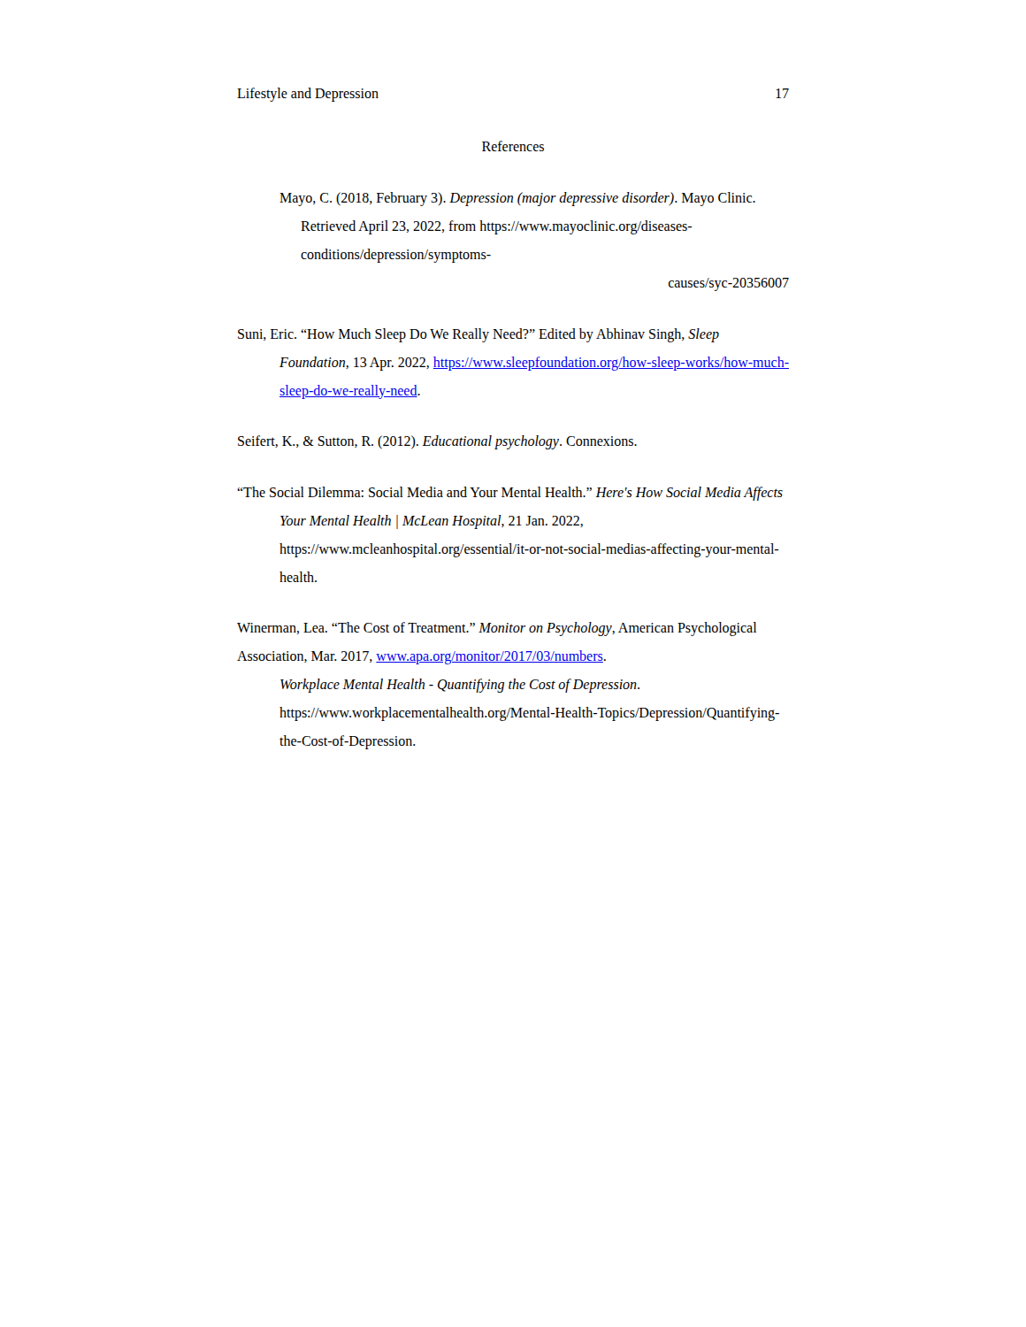Lifestyle and Depression 17
References
Mayo, C. (2018, February 3). Depression (major depressive disorder). Mayo Clinic. Retrieved April 23, 2022, from https://www.mayoclinic.org/diseases-conditions/depression/symptoms- causes/syc-20356007
Suni, Eric. “How Much Sleep Do We Really Need?” Edited by Abhinav Singh, Sleep Foundation, 13 Apr. 2022, https://www.sleepfoundation.org/how-sleep-works/how-much-sleep-do-we-really-need.
Seifert, K., & Sutton, R. (2012). Educational psychology. Connexions.
“The Social Dilemma: Social Media and Your Mental Health.” Here's How Social Media Affects Your Mental Health | McLean Hospital, 21 Jan. 2022, https://www.mcleanhospital.org/essential/it-or-not-social-medias-affecting-your-mental-health.
Winerman, Lea. “The Cost of Treatment.” Monitor on Psychology, American Psychological Association, Mar. 2017, www.apa.org/monitor/2017/03/numbers. Workplace Mental Health - Quantifying the Cost of Depression. https://www.workplacementalhealth.org/Mental-Health-Topics/Depression/Quantifying-the-Cost-of-Depression.